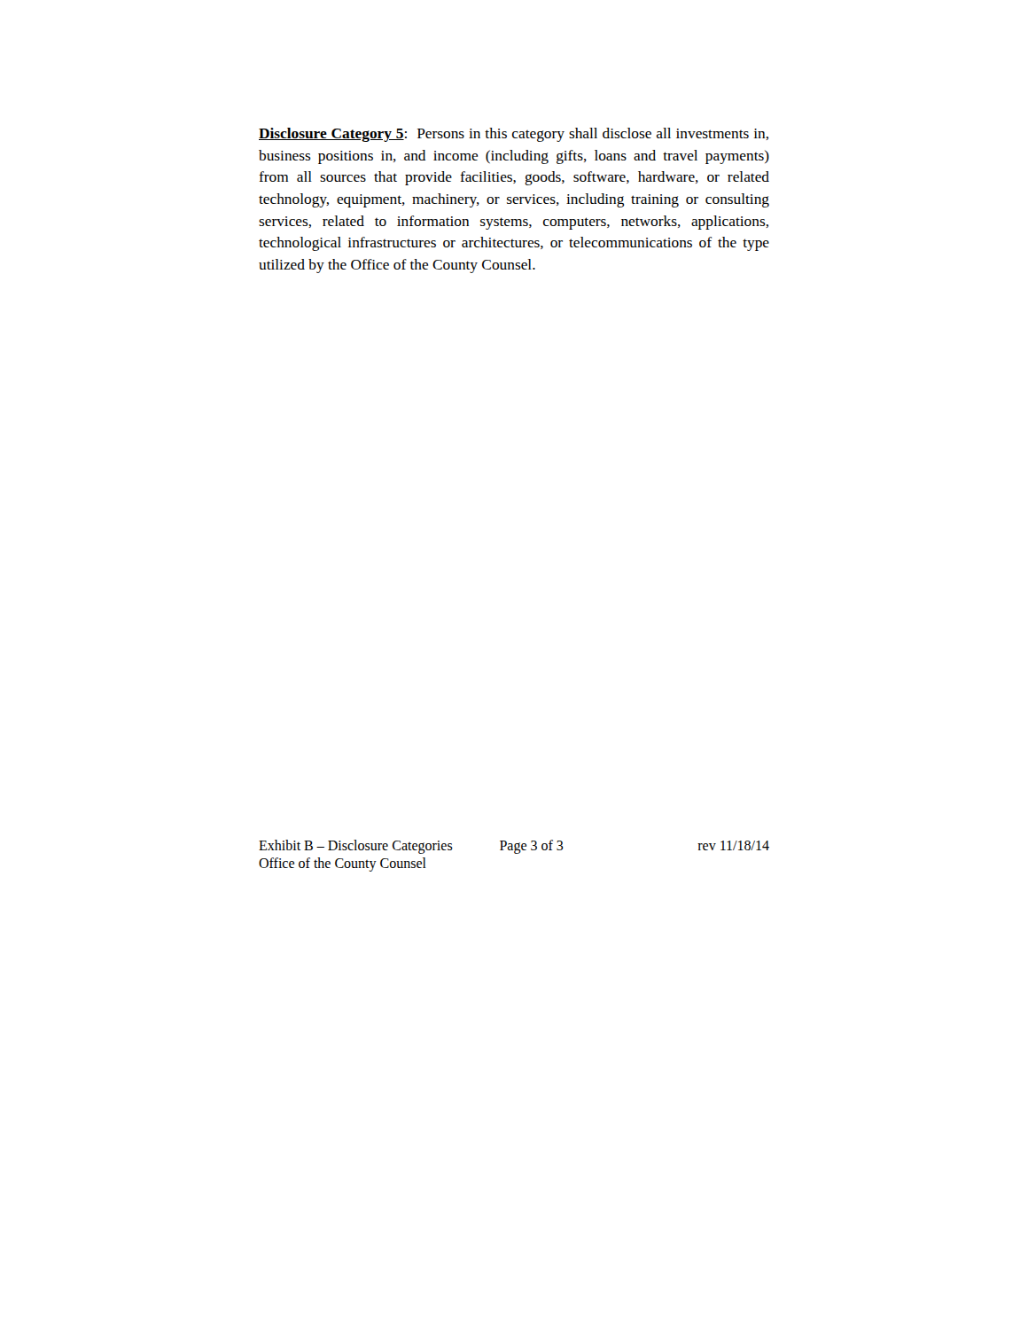Disclosure Category 5: Persons in this category shall disclose all investments in, business positions in, and income (including gifts, loans and travel payments) from all sources that provide facilities, goods, software, hardware, or related technology, equipment, machinery, or services, including training or consulting services, related to information systems, computers, networks, applications, technological infrastructures or architectures, or telecommunications of the type utilized by the Office of the County Counsel.
Exhibit B – Disclosure Categories
Office of the County Counsel
Page 3 of 3
rev 11/18/14